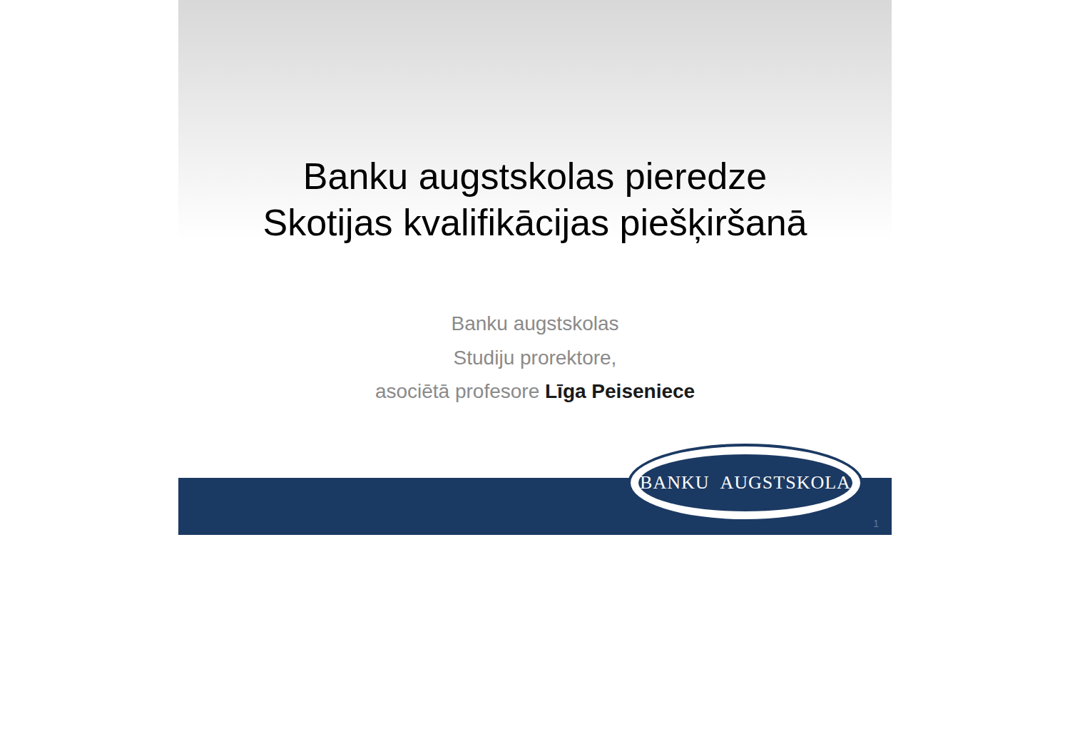Banku augstskolas pieredze
Skotijas kvalifikācijas piešķiršanā
Banku augstskolas
Studiju prorektore,
asociētā profesore Līga Peiseniece
BANKU AUGSTSKOLA
1